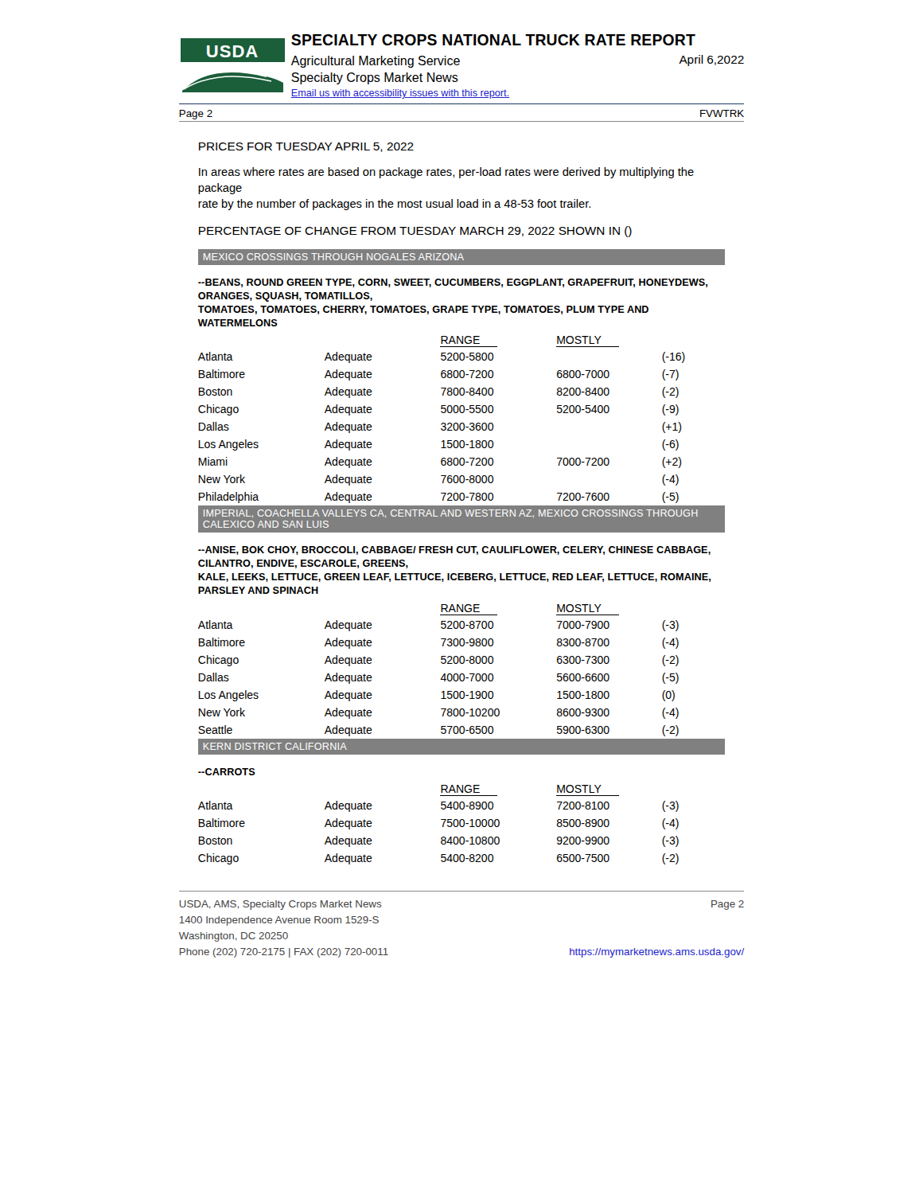USDA
SPECIALTY CROPS NATIONAL TRUCK RATE REPORT
Agricultural Marketing Service
Specialty Crops Market News
Email us with accessibility issues with this report.
April 6,2022
Page 2
FVWTRK
PRICES FOR TUESDAY APRIL 5, 2022
In areas where rates are based on package rates, per-load rates were derived by multiplying the package
rate by the number of packages in the most usual load in a 48-53 foot trailer.
PERCENTAGE OF CHANGE FROM TUESDAY MARCH 29, 2022 SHOWN IN ()
MEXICO CROSSINGS THROUGH NOGALES ARIZONA
--BEANS, ROUND GREEN TYPE, CORN, SWEET, CUCUMBERS, EGGPLANT, GRAPEFRUIT, HONEYDEWS, ORANGES, SQUASH, TOMATILLOS,
TOMATOES, TOMATOES, CHERRY, TOMATOES, GRAPE TYPE, TOMATOES, PLUM TYPE AND WATERMELONS
| | | RANGE | MOSTLY | |
| --- | --- | --- | --- | --- |
| Atlanta | Adequate | 5200-5800 | | (-16) |
| Baltimore | Adequate | 6800-7200 | 6800-7000 | (-7) |
| Boston | Adequate | 7800-8400 | 8200-8400 | (-2) |
| Chicago | Adequate | 5000-5500 | 5200-5400 | (-9) |
| Dallas | Adequate | 3200-3600 | | (+1) |
| Los Angeles | Adequate | 1500-1800 | | (-6) |
| Miami | Adequate | 6800-7200 | 7000-7200 | (+2) |
| New York | Adequate | 7600-8000 | | (-4) |
| Philadelphia | Adequate | 7200-7800 | 7200-7600 | (-5) |
IMPERIAL, COACHELLA VALLEYS CA, CENTRAL AND WESTERN AZ, MEXICO CROSSINGS THROUGH CALEXICO AND SAN LUIS
--ANISE, BOK CHOY, BROCCOLI, CABBAGE/ FRESH CUT, CAULIFLOWER, CELERY, CHINESE CABBAGE, CILANTRO, ENDIVE, ESCAROLE, GREENS,
KALE, LEEKS, LETTUCE, GREEN LEAF, LETTUCE, ICEBERG, LETTUCE, RED LEAF, LETTUCE, ROMAINE, PARSLEY AND SPINACH
| | | RANGE | MOSTLY | |
| --- | --- | --- | --- | --- |
| Atlanta | Adequate | 5200-8700 | 7000-7900 | (-3) |
| Baltimore | Adequate | 7300-9800 | 8300-8700 | (-4) |
| Chicago | Adequate | 5200-8000 | 6300-7300 | (-2) |
| Dallas | Adequate | 4000-7000 | 5600-6600 | (-5) |
| Los Angeles | Adequate | 1500-1900 | 1500-1800 | (0) |
| New York | Adequate | 7800-10200 | 8600-9300 | (-4) |
| Seattle | Adequate | 5700-6500 | 5900-6300 | (-2) |
KERN DISTRICT CALIFORNIA
--CARROTS
| | | RANGE | MOSTLY | |
| --- | --- | --- | --- | --- |
| Atlanta | Adequate | 5400-8900 | 7200-8100 | (-3) |
| Baltimore | Adequate | 7500-10000 | 8500-8900 | (-4) |
| Boston | Adequate | 8400-10800 | 9200-9900 | (-3) |
| Chicago | Adequate | 5400-8200 | 6500-7500 | (-2) |
USDA, AMS, Specialty Crops Market News
1400 Independence Avenue Room 1529-S
Washington, DC 20250
Phone (202) 720-2175 | FAX (202) 720-0011
Page 2
https://mymarketnews.ams.usda.gov/